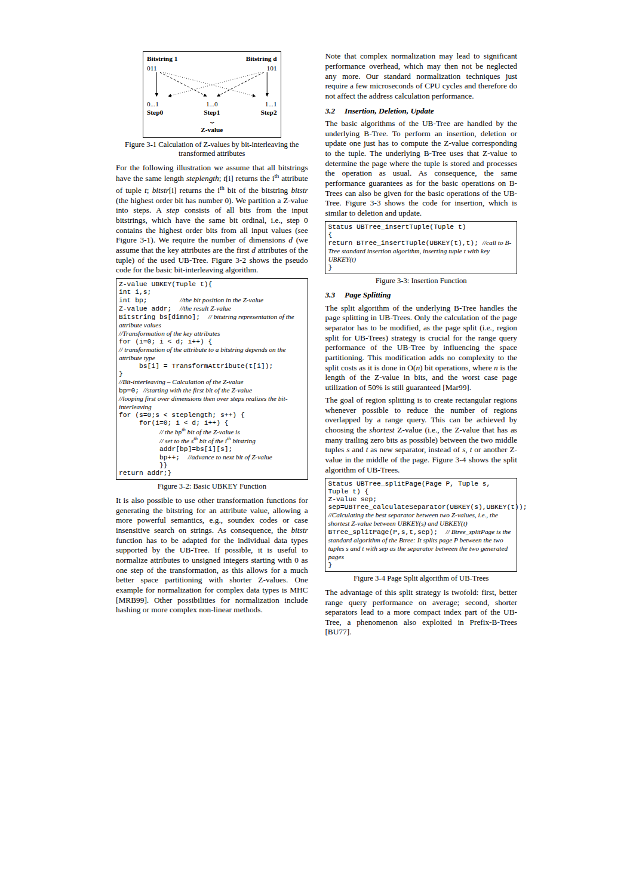Bitstring 1 Bitstring d
011101
0...11...01...1
Step0 Step1 Step2
⏟
Z-value
Figure 3-1 Calculation of Z-values by bit-interleaving the transformed attributes
For the following illustration we assume that all bitstrings have the same length steplength; t[i] returns the ith attribute of tuple t; bitstr[i] returns the ith bit of the bitstring bitstr (the highest order bit has number 0). We partition a Z-value into steps. A step consists of all bits from the input bitstrings, which have the same bit ordinal, i.e., step 0 contains the highest order bits from all input values (see Figure 3-1). We require the number of dimensions d (we assume that the key attributes are the first d attributes of the tuple) of the used UB-Tree. Figure 3-2 shows the pseudo code for the basic bit-interleaving algorithm.
Z-value UBKEY(Tuple t){ int i,s; int bp; //the bit position in the Z-value Z-value addr; //the result Z-value Bitstring bs[dimno]; // bitstring representation of the attribute values //Transformation of the key attributes for (i=0; i < d; i++) { // transformation of the attribute to a bitstring depends on the attribute type bs[i] = TransformAttribute(t[i]); } //Bit-interleaving – Calculation of the Z-value bp=0; //starting with the first bit of the Z-value //looping first over dimensions then over steps realizes the bit-interleaving for (s=0;s < steplength; s++) { for(i=0; i < d; i++) { // the bpth bit of the Z-value is // set to the sth bit of the ith bitstring addr[bp]=bs[i][s]; bp++; //advance to next bit of Z-value }} return addr;}
Figure 3-2: Basic UBKEY Function
It is also possible to use other transformation functions for generating the bitstring for an attribute value, allowing a more powerful semantics, e.g., soundex codes or case insensitive search on strings. As consequence, the bitstr function has to be adapted for the individual data types supported by the UB-Tree. If possible, it is useful to normalize attributes to unsigned integers starting with 0 as one step of the transformation, as this allows for a much better space partitioning with shorter Z-values. One example for normalization for complex data types is MHC [MRB99]. Other possibilities for normalization include hashing or more complex non-linear methods.
Note that complex normalization may lead to significant performance overhead, which may then not be neglected any more. Our standard normalization techniques just require a few microseconds of CPU cycles and therefore do not affect the address calculation performance.
3.2 Insertion, Deletion, Update
The basic algorithms of the UB-Tree are handled by the underlying B-Tree. To perform an insertion, deletion or update one just has to compute the Z-value corresponding to the tuple. The underlying B-Tree uses that Z-value to determine the page where the tuple is stored and processes the operation as usual. As consequence, the same performance guarantees as for the basic operations on B-Trees can also be given for the basic operations of the UB-Tree. Figure 3-3 shows the code for insertion, which is similar to deletion and update.
Status UBTree_insertTuple(Tuple t) { return BTree_insertTuple(UBKEY(t),t); //call to B-Tree standard insertion algorithm, inserting tuple t with key UBKEY(t) }
Figure 3-3: Insertion Function
3.3 Page Splitting
The split algorithm of the underlying B-Tree handles the page splitting in UB-Trees. Only the calculation of the page separator has to be modified, as the page split (i.e., region split for UB-Trees) strategy is crucial for the range query performance of the UB-Tree by influencing the space partitioning. This modification adds no complexity to the split costs as it is done in O(n) bit operations, where n is the length of the Z-value in bits, and the worst case page utilization of 50% is still guaranteed [Mar99].
The goal of region splitting is to create rectangular regions whenever possible to reduce the number of regions overlapped by a range query. This can be achieved by choosing the shortest Z-value (i.e., the Z-value that has as many trailing zero bits as possible) between the two middle tuples s and t as new separator, instead of s, t or another Z-value in the middle of the page. Figure 3-4 shows the split algorithm of UB-Trees.
Status UBTree_splitPage(Page P, Tuple s, Tuple t) { Z-value sep; sep=UBTree_calculateSeparator(UBKEY(s),UBKEY(t)); //Calculating the best separator between two Z-values, i.e., the shortest Z-value between UBKEY(s) and UBKEY(t) BTree_splitPage(P,s,t,sep); // Btree_splitPage is the standard algorithm of the Btree: It splits page P between the two tuples s and t with sep as the separator between the two generated pages }
Figure 3-4 Page Split algorithm of UB-Trees
The advantage of this split strategy is twofold: first, better range query performance on average; second, shorter separators lead to a more compact index part of the UB-Tree, a phenomenon also exploited in Prefix-B-Trees [BU77].